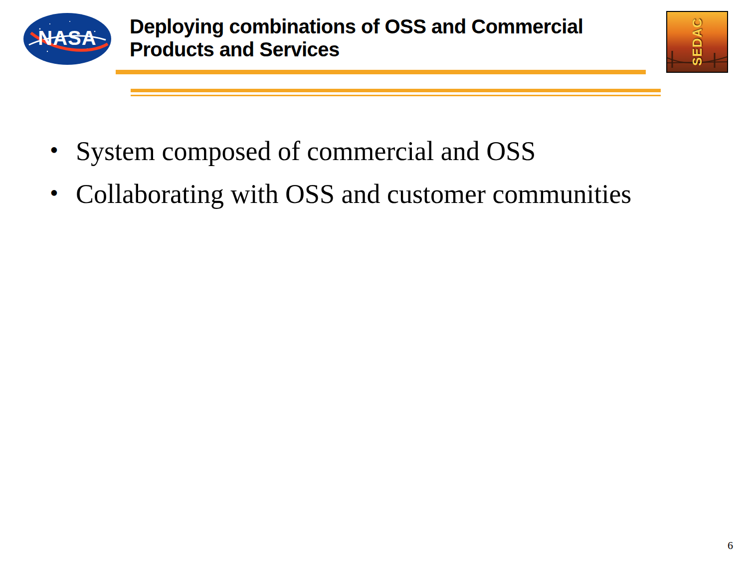NASA
Deploying combinations of OSS and Commercial Products and Services
SEDAC
System composed of commercial and OSS
Collaborating with OSS and customer communities
6